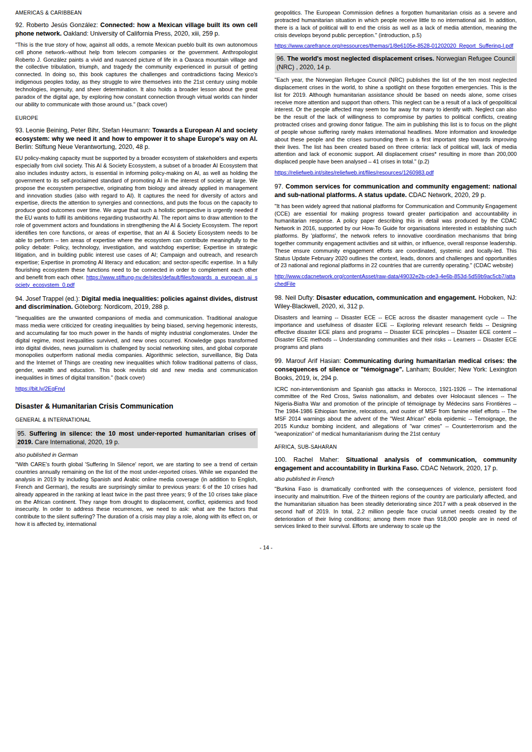AMERICAS & CARIBBEAN
92. Roberto Jesús González: Connected: how a Mexican village built its own cell phone network. Oakland: University of California Press, 2020, xiii, 259 p.
"This is the true story of how, against all odds, a remote Mexican pueblo built its own autonomous cell phone network--without help from telecom companies or the government. Anthropologist Roberto J. González paints a vivid and nuanced picture of life in a Oaxaca mountain village and the collective tribulation, triumph, and tragedy the community experienced in pursuit of getting connected. In doing so, this book captures the challenges and contradictions facing Mexico's indigenous peoples today, as they struggle to wire themselves into the 21st century using mobile technologies, ingenuity, and sheer determination. It also holds a broader lesson about the great paradox of the digital age, by exploring how constant connection through virtual worlds can hinder our ability to communicate with those around us." (back cover)
EUROPE
93. Leonie Beining, Peter Bihr, Stefan Heumann: Towards a European AI and society ecosystem: why we need it and how to empower it to shape Europe's way on AI. Berlin: Stiftung Neue Verantwortung, 2020, 48 p.
EU policy-making capacity must be supported by a broader ecosystem of stakeholders and experts especially from civil society. This AI & Society Ecosystem, a subset of a broader AI Ecosystem that also includes industry actors, is essential in informing policy-making on AI, as well as holding the government to its self-proclaimed standard of promoting AI in the interest of society at large. We propose the ecosystem perspective, originating from biology and already applied in management and innovation studies (also with regard to AI). It captures the need for diversity of actors and expertise, directs the attention to synergies and connections, and puts the focus on the capacity to produce good outcomes over time. We argue that such a holistic perspective is urgently needed if the EU wants to fulfil its ambitions regarding trustworthy AI. The report aims to draw attention to the role of government actors and foundations in strengthening the AI & Society Ecosystem. The report identifies ten core functions, or areas of expertise, that an AI & Society Ecosystem needs to be able to perform – ten areas of expertise where the ecosystem can contribute meaningfully to the policy debate: Policy, technology, investigation, and watchdog expertise; Expertise in strategic litigation, and in building public interest use cases of AI; Campaign and outreach, and research expertise; Expertise in promoting AI literacy and education; and sector-specific expertise. In a fully flourishing ecosystem these functions need to be connected in order to complement each other and benefit from each other. https://www.stiftung-nv.de/sites/default/files/towards_a_european_ai_society_ecosystem_0.pdf
94. Josef Trappel (ed.): Digital media inequalities: policies against divides, distrust and discrimination. Göteborg: Nordicom, 2019, 288 p.
"Inequalities are the unwanted companions of media and communication. Traditional analogue mass media were criticized for creating inequalities by being biased, serving hegemonic interests, and accumulating far too much power in the hands of mighty industrial conglomerates. Under the digital regime, most inequalities survived, and new ones occurred. Knowledge gaps transformed into digital divides, news journalism is challenged by social networking sites, and global corporate monopolies outperform national media companies. Algorithmic selection, surveillance, Big Data and the Internet of Things are creating new inequalities which follow traditional patterns of class, gender, wealth and education. This book revisits old and new media and communication inequalities in times of digital transition." (back cover)
https://bit.ly/2EqFnvl
Disaster & Humanitarian Crisis Communication
GENERAL & INTERNATIONAL
95. Suffering in silence: the 10 most under-reported humanitarian crises of 2019. Care International, 2020, 19 p.
also published in German
"With CARE's fourth global 'Suffering In Silence' report, we are starting to see a trend of certain countries annually remaining on the list of the most under-reported crises. While we expanded the analysis in 2019 by including Spanish and Arabic online media coverage (in addition to English, French and German), the results are surprisingly similar to previous years: 6 of the 10 crises had already appeared in the ranking at least twice in the past three years; 9 of the 10 crises take place on the African continent. They range from drought to displacement, conflict, epidemics and food insecurity. In order to address these recurrences, we need to ask: what are the factors that contribute to the silent suffering? The duration of a crisis may play a role, along with its effect on, or how it is affected by, international
geopolitics. The European Commission defines a forgotten humanitarian crisis as a severe and protracted humanitarian situation in which people receive little to no international aid. In addition, there is a lack of political will to end the crisis as well as a lack of media attention, meaning the crisis develops beyond public perception." (introduction, p.5)
https://www.carefrance.org/ressources/themas/1/8e6105e-8528-01202020_Report_Suffering-I.pdf
96. The world's most neglected displacement crises. Norwegian Refugee Council (NRC) , 2020, 14 p.
"Each year, the Norwegian Refugee Council (NRC) publishes the list of the ten most neglected displacement crises in the world, to shine a spotlight on these forgotten emergencies. This is the list for 2019. Although humanitarian assistance should be based on needs alone, some crises receive more attention and support than others. This neglect can be a result of a lack of geopolitical interest. Or the people affected may seem too far away for many to identify with. Neglect can also be the result of the lack of willingness to compromise by parties to political conflicts, creating protracted crises and growing donor fatigue. The aim in publishing this list is to focus on the plight of people whose suffering rarely makes international headlines. More information and knowledge about these people and the crises surrounding them is a first important step towards improving their lives. The list has been created based on three criteria: lack of political will, lack of media attention and lack of economic support. All displacement crises* resulting in more than 200,000 displaced people have been analysed – 41 crises in total." (p.2)
https://reliefweb.int/sites/reliefweb.int/files/resources/1260983.pdf
97. Common services for communication and community engagement: national and sub-national platforms. A status update. CDAC Network, 2020, 29 p.
"It has been widely agreed that national platforms for Communication and Community Engagement (CCE) are essential for making progress toward greater participation and accountability in humanitarian response. A policy paper describing this in detail was produced by the CDAC Network in 2016, supported by our How-To Guide for organisations interested in establishing such platforms. By 'platforms', the network refers to innovative coordination mechanisms that bring together community engagement activities and sit within, or influence, overall response leadership. These ensure community engagement efforts are coordinated, systemic and locally-led. This Status Update February 2020 outlines the context, leads, donors and challenges and opportunities of 23 national and regional platforms in 22 countries that are currently operating." (CDAC website)
http://www.cdacnetwork.org/contentAsset/raw-data/49032e2b-cde3-4e6b-853d-5d59b9ac5cb7/attachedFile
98. Neil Dufty: Disaster education, communication and engagement. Hoboken, NJ: Wiley-Blackwell, 2020, xi, 312 p.
Disasters and learning -- Disaster ECE -- ECE across the disaster management cycle -- The importance and usefulness of disaster ECE -- Exploring relevant research fields -- Designing effective disaster ECE plans and programs -- Disaster ECE principles -- Disaster ECE content -- Disaster ECE methods -- Understanding communities and their risks -- Learners -- Disaster ECE programs and plans
99. Marouf Arif Hasian: Communicating during humanitarian medical crises: the consequences of silence or "témoignage". Lanham; Boulder; New York: Lexington Books, 2019, ix, 294 p.
ICRC non-interventionism and Spanish gas attacks in Morocco, 1921-1926 -- The international committee of the Red Cross, Swiss nationalism, and debates over Holocaust silences -- The Nigeria-Biafra War and promotion of the principle of témoignage by Médecins sans Frontières -- The 1984-1986 Ethiopian famine, relocations, and ouster of MSF from famine relief efforts -- The MSF 2014 warnings about the advent of the "West African" ebola epidemic -- Tèmoignage, the 2015 Kunduz bombing incident, and allegations of "war crimes" -- Counterterrorism and the "weaponization" of medical humanitarianism during the 21st century
AFRICA, SUB-SAHARAN
100. Rachel Maher: Situational analysis of communication, community engagement and accountability in Burkina Faso. CDAC Network, 2020, 17 p.
also published in French
"Burkina Faso is dramatically confronted with the consequences of violence, persistent food insecurity and malnutrition. Five of the thirteen regions of the country are particularly affected, and the humanitarian situation has been steadily deteriorating since 2017 with a peak observed in the second half of 2019. In total, 2.2 million people face crucial unmet needs created by the deterioration of their living conditions; among them more than 918,000 people are in need of services linked to their survival. Efforts are underway to scale up the
- 14 -